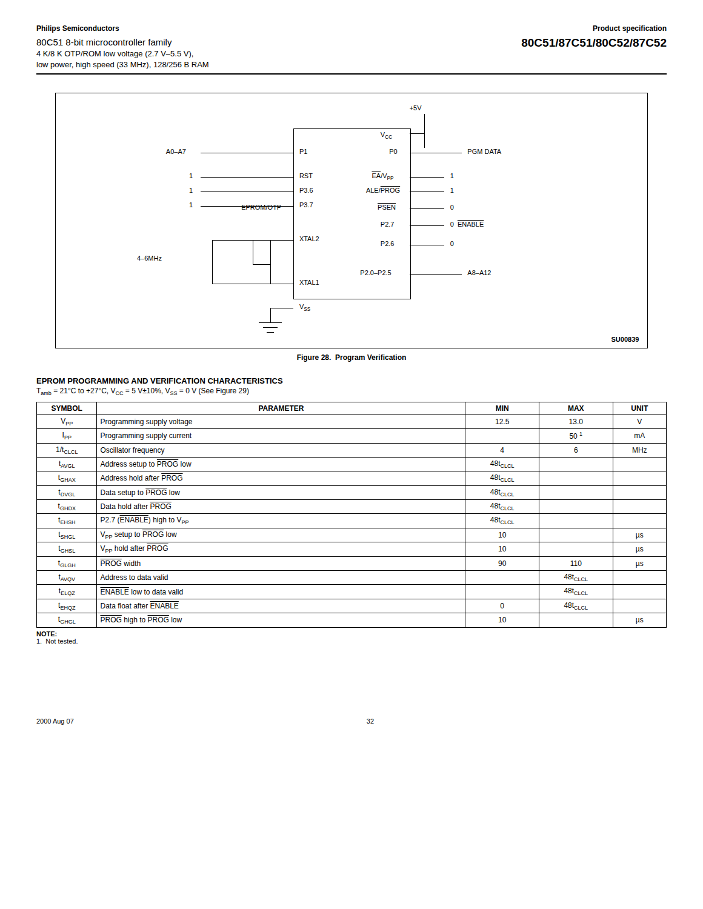Philips Semiconductors Product specification
80C51 8-bit microcontroller family
4 K/8 K OTP/ROM low voltage (2.7 V–5.5 V),
low power, high speed (33 MHz), 128/256 B RAM
80C51/87C51/80C52/87C52
+5V
P1
RST
P3.6
P3.7
XTAL2
XTAL1
VSS
VCC
P0
EA/VPP
ALE/PROG
PSEN
P2.7
P2.6
P2.0–P2.5
EPROM/OTP
A0–A7
1
1
1
4–6MHz
PGM DATA
1
1
0
0 ENABLE
0
A8–A12
SU00839
Figure 28. Program Verification
EPROM PROGRAMMING AND VERIFICATION CHARACTERISTICS
Tamb = 21°C to +27°C, VCC = 5 V±10%, VSS = 0 V (See Figure 29)
| SYMBOL | PARAMETER | MIN | MAX | UNIT |
| --- | --- | --- | --- | --- |
| V PP | Programming supply voltage | 12.5 | 13.0 | V |
| I PP | Programming supply current | | 50 1 | mA |
| 1/t CLCL | Oscillator frequency | 4 | 6 | MHz |
| t AVGL | Address setup to PROG low | 48t CLCL | | |
| t GHAX | Address hold after PROG | 48t CLCL | | |
| t DVGL | Data setup to PROG low | 48t CLCL | | |
| t GHDX | Data hold after PROG | 48t CLCL | | |
| t EHSH | P2.7 ( ENABLE ) high to V PP | 48t CLCL | | |
| t SHGL | V PP setup to PROG low | 10 | | µs |
| t GHSL | V PP hold after PROG | 10 | | µs |
| t GLGH | PROG width | 90 | 110 | µs |
| t AVQV | Address to data valid | | 48t CLCL | |
| t ELQZ | ENABLE low to data valid | | 48t CLCL | |
| t EHQZ | Data float after ENABLE | 0 | 48t CLCL | |
| t GHGL | PROG high to PROG low | 10 | | µs |
NOTE:
1. Not tested.
2000 Aug 07 32